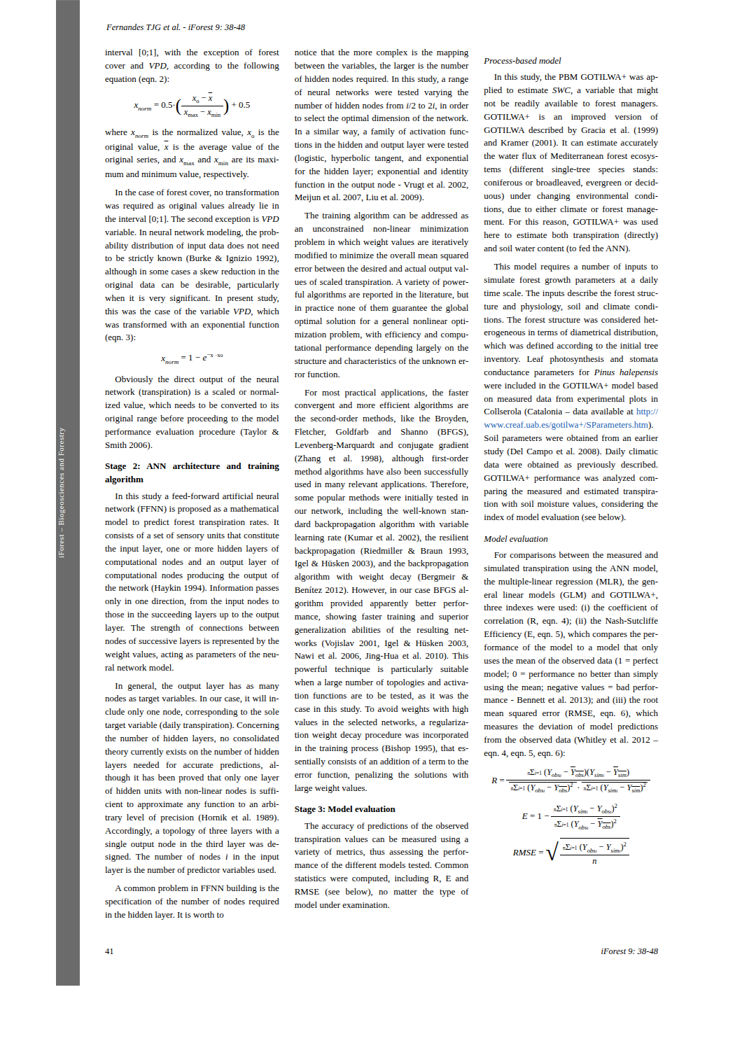iForest – Biogeosciences and Forestry
Fernandes TJG et al. - iForest 9: 38-48
interval [0;1], with the exception of forest cover and VPD, according to the following equation (eqn. 2):
xnorm = 0.5·(xo − x xmax − xmin) + 0.5
where xnorm is the normalized value, xo is the original value, x is the average value of the original series, and xmax and xmin are its maximum and minimum value, respectively.
In the case of forest cover, no transformation was required as original values already lie in the interval [0;1]. The second exception is VPD variable. In neural network modeling, the probability distribution of input data does not need to be strictly known (Burke & Ignizio 1992), although in some cases a skew reduction in the original data can be desirable, particularly when it is very significant. In present study, this was the case of the variable VPD, which was transformed with an exponential function (eqn. 3):
xnorm = 1 − e−x ·xo
Obviously the direct output of the neural network (transpiration) is a scaled or normalized value, which needs to be converted to its original range before proceeding to the model performance evaluation procedure (Taylor & Smith 2006).
Stage 2: ANN architecture and training algorithm
In this study a feed-forward artificial neural network (FFNN) is proposed as a mathematical model to predict forest transpiration rates. It consists of a set of sensory units that constitute the input layer, one or more hidden layers of computational nodes and an output layer of computational nodes producing the output of the network (Haykin 1994). Information passes only in one direction, from the input nodes to those in the succeeding layers up to the output layer. The strength of connections between nodes of successive layers is represented by the weight values, acting as parameters of the neural network model.
In general, the output layer has as many nodes as target variables. In our case, it will include only one node, corresponding to the sole target variable (daily transpiration). Concerning the number of hidden layers, no consolidated theory currently exists on the number of hidden layers needed for accurate predictions, although it has been proved that only one layer of hidden units with non-linear nodes is sufficient to approximate any function to an arbitrary level of precision (Hornik et al. 1989). Accordingly, a topology of three layers with a single output node in the third layer was designed. The number of nodes i in the input layer is the number of predictor variables used.
A common problem in FFNN building is the specification of the number of nodes required in the hidden layer. It is worth to
notice that the more complex is the mapping between the variables, the larger is the number of hidden nodes required. In this study, a range of neural networks were tested varying the number of hidden nodes from i/2 to 2i, in order to select the optimal dimension of the network. In a similar way, a family of activation functions in the hidden and output layer were tested (logistic, hyperbolic tangent, and exponential for the hidden layer; exponential and identity function in the output node - Vrugt et al. 2002, Meijun et al. 2007, Liu et al. 2009).
The training algorithm can be addressed as an unconstrained non-linear minimization problem in which weight values are iteratively modified to minimize the overall mean squared error between the desired and actual output values of scaled transpiration. A variety of powerful algorithms are reported in the literature, but in practice none of them guarantee the global optimal solution for a general nonlinear optimization problem, with efficiency and computational performance depending largely on the structure and characteristics of the unknown error function.
For most practical applications, the faster convergent and more efficient algorithms are the second-order methods, like the Broyden, Fletcher, Goldfarb and Shanno (BFGS), Levenberg-Marquardt and conjugate gradient (Zhang et al. 1998), although first-order method algorithms have also been successfully used in many relevant applications. Therefore, some popular methods were initially tested in our network, including the well-known standard backpropagation algorithm with variable learning rate (Kumar et al. 2002), the resilient backpropagation (Riedmiller & Braun 1993, Igel & Hüsken 2003), and the backpropagation algorithm with weight decay (Bergmeir & Benítez 2012). However, in our case BFGS algorithm provided apparently better performance, showing faster training and superior generalization abilities of the resulting networks (Vojislav 2001, Igel & Hüsken 2003, Nawi et al. 2006, Jing-Hua et al. 2010). This powerful technique is particularly suitable when a large number of topologies and activation functions are to be tested, as it was the case in this study. To avoid weights with high values in the selected networks, a regularization weight decay procedure was incorporated in the training process (Bishop 1995), that essentially consists of an addition of a term to the error function, penalizing the solutions with large weight values.
Stage 3: Model evaluation
The accuracy of predictions of the observed transpiration values can be measured using a variety of metrics, thus assessing the performance of the different models tested. Common statistics were computed, including R, E and RMSE (see below), no matter the type of model under examination.
Process-based model
In this study, the PBM GOTILWA+ was applied to estimate SWC, a variable that might not be readily available to forest managers. GOTILWA+ is an improved version of GOTILWA described by Gracia et al. (1999) and Kramer (2001). It can estimate accurately the water flux of Mediterranean forest ecosystems (different single-tree species stands: coniferous or broadleaved, evergreen or deciduous) under changing environmental conditions, due to either climate or forest management. For this reason, GOTILWA+ was used here to estimate both transpiration (directly) and soil water content (to fed the ANN).
This model requires a number of inputs to simulate forest growth parameters at a daily time scale. The inputs describe the forest structure and physiology, soil and climate conditions. The forest structure was considered heterogeneous in terms of diametrical distribution, which was defined according to the initial tree inventory. Leaf photosynthesis and stomata conductance parameters for Pinus halepensis were included in the GOTILWA+ model based on measured data from experimental plots in Collserola (Catalonia – data available at http://www.creaf.uab.es/gotilwa+/SParameters.htm). Soil parameters were obtained from an earlier study (Del Campo et al. 2008). Daily climatic data were obtained as previously described. GOTILWA+ performance was analyzed comparing the measured and estimated transpiration with soil moisture values, considering the index of model evaluation (see below).
Model evaluation
For comparisons between the measured and simulated transpiration using the ANN model, the multiple-linear regression (MLR), the general linear models (GLM) and GOTILWA+, three indexes were used: (i) the coefficient of correlation (R, eqn. 4); (ii) the Nash-Sutcliffe Efficiency (E, eqn. 5), which compares the performance of the model to a model that only uses the mean of the observed data (1 = perfect model; 0 = performance no better than simply using the mean; negative values = bad performance - Bennett et al. 2013); and (iii) the root mean squared error (RMSE, eqn. 6), which measures the deviation of model predictions from the observed data (Whitley et al. 2012 – eqn. 4, eqn. 5, eqn. 6):
R = nΣi=1 (Yobsi − Yobs)(Ysimi − Ysim) nΣi=1 (Yobsi − Yobs)2 · nΣi=1 (Ysimi − Ysim)2
E = 1 − nΣi=1 (Ysimi − Yobsi)2 nΣi=1 (Yobsi − Yobs)2
RMSE = √ nΣi=1 (Yobsi − Ysimi)2 n
41
iForest 9: 38-48